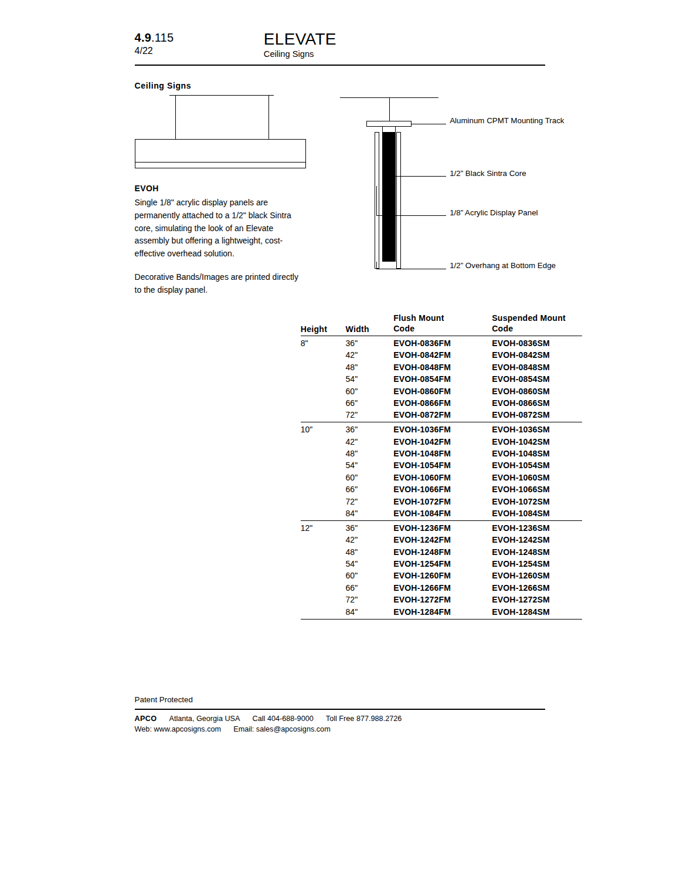4.9.115
4/22
ELEVATE
Ceiling Signs
Ceiling Signs
EVOH
Single 1/8" acrylic display panels are permanently attached to a 1/2" black Sintra core, simulating the look of an Elevate assembly but offering a lightweight, cost-effective overhead solution.
Decorative Bands/Images are printed directly to the display panel.
Aluminum CPMT Mounting Track
1/2” Black Sintra Core
1/8” Acrylic Display Panel
1/2” Overhang at Bottom Edge
| Height | Width | Flush Mount Code | Suspended Mount Code |
| --- | --- | --- | --- |
| 8" | 36" | EVOH-0836FM | EVOH-0836SM |
| | 42" | EVOH-0842FM | EVOH-0842SM |
| | 48" | EVOH-0848FM | EVOH-0848SM |
| | 54" | EVOH-0854FM | EVOH-0854SM |
| | 60" | EVOH-0860FM | EVOH-0860SM |
| | 66" | EVOH-0866FM | EVOH-0866SM |
| | 72" | EVOH-0872FM | EVOH-0872SM |
| 10" | 36" | EVOH-1036FM | EVOH-1036SM |
| | 42" | EVOH-1042FM | EVOH-1042SM |
| | 48" | EVOH-1048FM | EVOH-1048SM |
| | 54" | EVOH-1054FM | EVOH-1054SM |
| | 60" | EVOH-1060FM | EVOH-1060SM |
| | 66" | EVOH-1066FM | EVOH-1066SM |
| | 72" | EVOH-1072FM | EVOH-1072SM |
| | 84" | EVOH-1084FM | EVOH-1084SM |
| 12" | 36" | EVOH-1236FM | EVOH-1236SM |
| | 42" | EVOH-1242FM | EVOH-1242SM |
| | 48" | EVOH-1248FM | EVOH-1248SM |
| | 54" | EVOH-1254FM | EVOH-1254SM |
| | 60" | EVOH-1260FM | EVOH-1260SM |
| | 66" | EVOH-1266FM | EVOH-1266SM |
| | 72" | EVOH-1272FM | EVOH-1272SM |
| | 84" | EVOH-1284FM | EVOH-1284SM |
Patent Protected
APCO Atlanta, Georgia USA Call 404-688-9000 Toll Free 877.988.2726
Web: www.apcosigns.com Email: sales@apcosigns.com